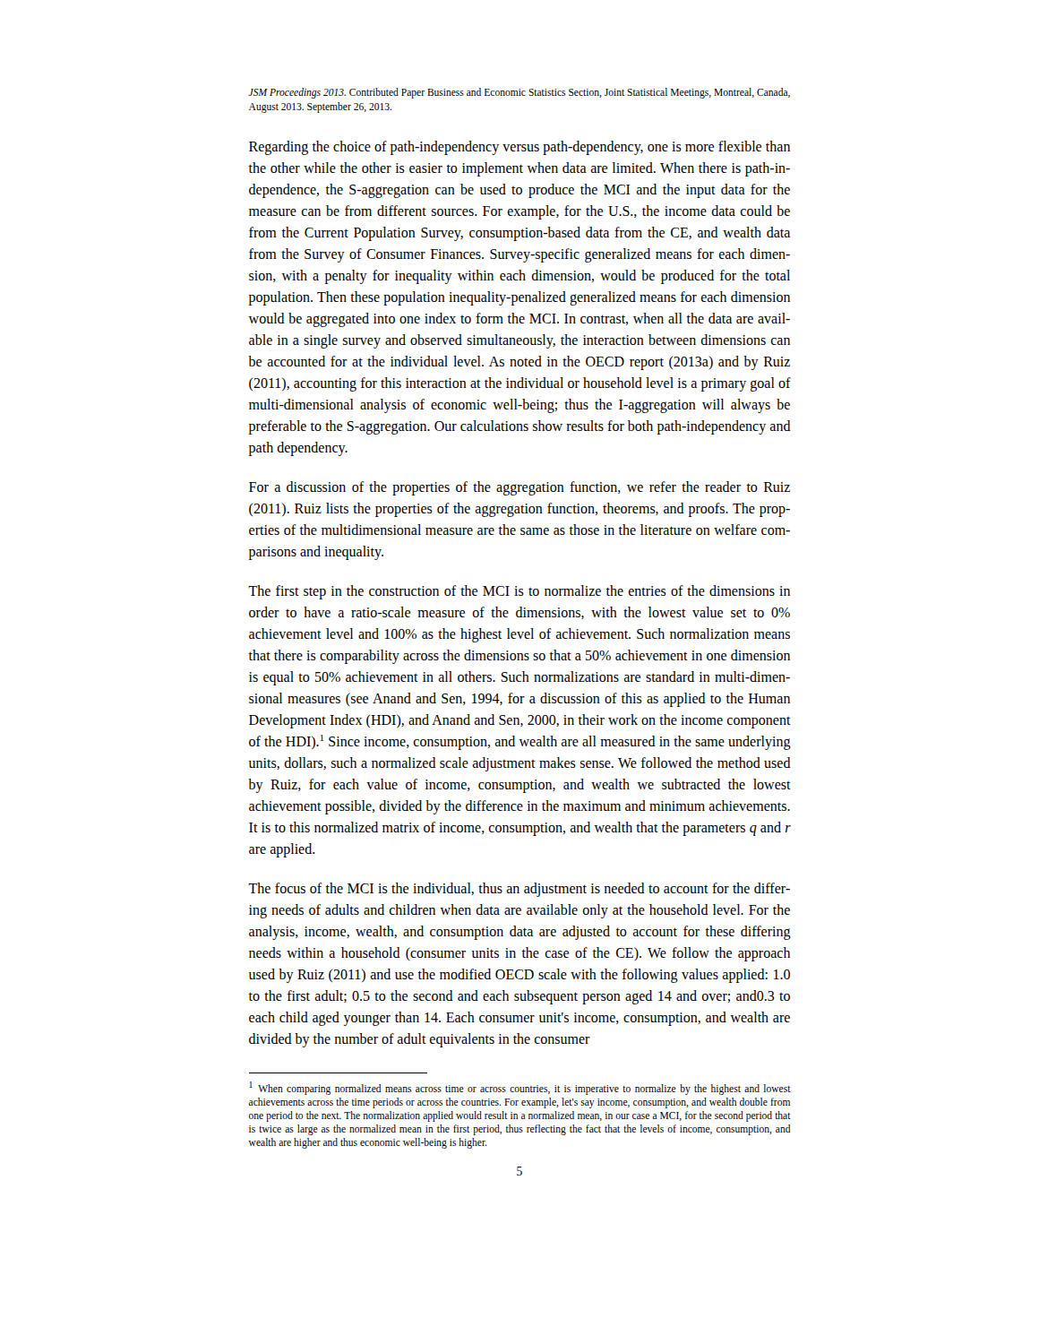JSM Proceedings 2013. Contributed Paper Business and Economic Statistics Section, Joint Statistical Meetings, Montreal, Canada, August 2013. September 26, 2013.
Regarding the choice of path-independency versus path-dependency, one is more flexible than the other while the other is easier to implement when data are limited. When there is path-independence, the S-aggregation can be used to produce the MCI and the input data for the measure can be from different sources. For example, for the U.S., the income data could be from the Current Population Survey, consumption-based data from the CE, and wealth data from the Survey of Consumer Finances. Survey-specific generalized means for each dimension, with a penalty for inequality within each dimension, would be produced for the total population. Then these population inequality-penalized generalized means for each dimension would be aggregated into one index to form the MCI. In contrast, when all the data are available in a single survey and observed simultaneously, the interaction between dimensions can be accounted for at the individual level. As noted in the OECD report (2013a) and by Ruiz (2011), accounting for this interaction at the individual or household level is a primary goal of multi-dimensional analysis of economic well-being; thus the I-aggregation will always be preferable to the S-aggregation. Our calculations show results for both path-independency and path dependency.
For a discussion of the properties of the aggregation function, we refer the reader to Ruiz (2011). Ruiz lists the properties of the aggregation function, theorems, and proofs. The properties of the multidimensional measure are the same as those in the literature on welfare comparisons and inequality.
The first step in the construction of the MCI is to normalize the entries of the dimensions in order to have a ratio-scale measure of the dimensions, with the lowest value set to 0% achievement level and 100% as the highest level of achievement. Such normalization means that there is comparability across the dimensions so that a 50% achievement in one dimension is equal to 50% achievement in all others. Such normalizations are standard in multi-dimensional measures (see Anand and Sen, 1994, for a discussion of this as applied to the Human Development Index (HDI), and Anand and Sen, 2000, in their work on the income component of the HDI).1 Since income, consumption, and wealth are all measured in the same underlying units, dollars, such a normalized scale adjustment makes sense. We followed the method used by Ruiz, for each value of income, consumption, and wealth we subtracted the lowest achievement possible, divided by the difference in the maximum and minimum achievements. It is to this normalized matrix of income, consumption, and wealth that the parameters q and r are applied.
The focus of the MCI is the individual, thus an adjustment is needed to account for the differing needs of adults and children when data are available only at the household level. For the analysis, income, wealth, and consumption data are adjusted to account for these differing needs within a household (consumer units in the case of the CE). We follow the approach used by Ruiz (2011) and use the modified OECD scale with the following values applied: 1.0 to the first adult; 0.5 to the second and each subsequent person aged 14 and over; and0.3 to each child aged younger than 14. Each consumer unit's income, consumption, and wealth are divided by the number of adult equivalents in the consumer
1 When comparing normalized means across time or across countries, it is imperative to normalize by the highest and lowest achievements across the time periods or across the countries. For example, let's say income, consumption, and wealth double from one period to the next. The normalization applied would result in a normalized mean, in our case a MCI, for the second period that is twice as large as the normalized mean in the first period, thus reflecting the fact that the levels of income, consumption, and wealth are higher and thus economic well-being is higher.
5